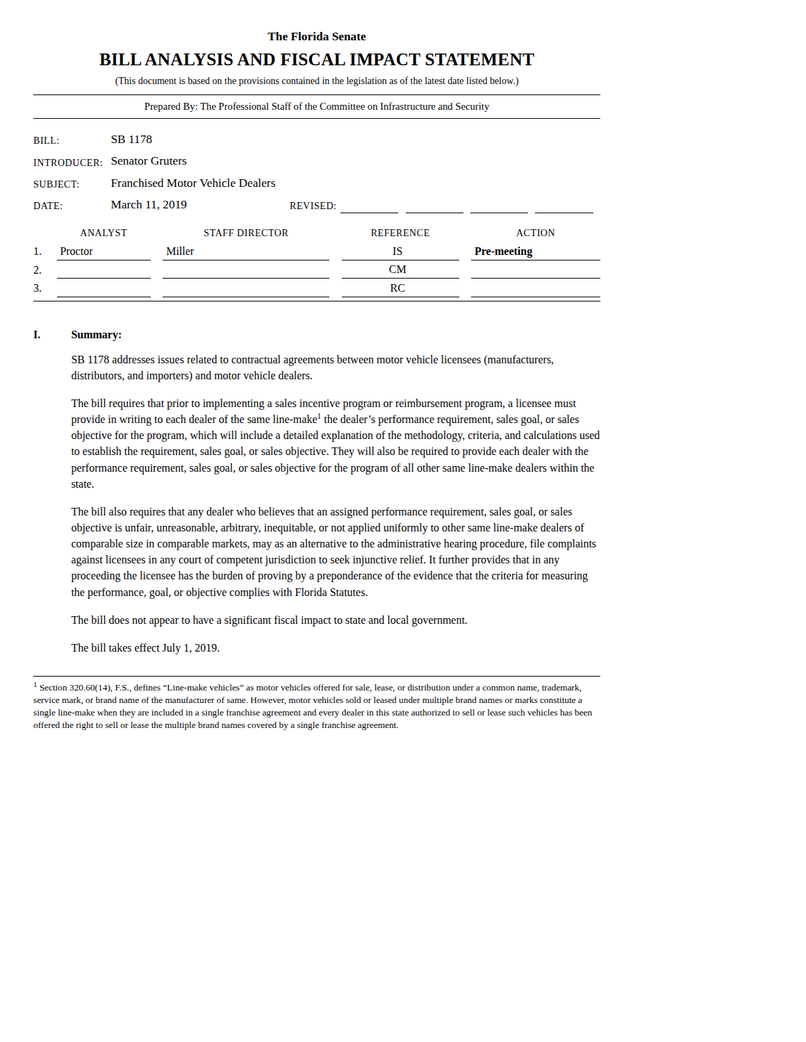The Florida Senate
BILL ANALYSIS AND FISCAL IMPACT STATEMENT
(This document is based on the provisions contained in the legislation as of the latest date listed below.)
Prepared By: The Professional Staff of the Committee on Infrastructure and Security
| BILL: | SB 1178 | | | | |
| INTRODUCER: | Senator Gruters | | | | |
| SUBJECT: | Franchised Motor Vehicle Dealers | | | | |
| DATE: | March 11, 2019 | REVISED: | | | | |
| | ANALYST | | STAFF DIRECTOR | | REFERENCE | | ACTION |
| --- | --- | --- | --- | --- | --- | --- | --- |
| 1. | Proctor | | Miller | | IS | | Pre-meeting |
| 2. | | | | | CM | | |
| 3. | | | | | RC | | |
I. Summary:
SB 1178 addresses issues related to contractual agreements between motor vehicle licensees (manufacturers, distributors, and importers) and motor vehicle dealers.
The bill requires that prior to implementing a sales incentive program or reimbursement program, a licensee must provide in writing to each dealer of the same line-make1 the dealer’s performance requirement, sales goal, or sales objective for the program, which will include a detailed explanation of the methodology, criteria, and calculations used to establish the requirement, sales goal, or sales objective. They will also be required to provide each dealer with the performance requirement, sales goal, or sales objective for the program of all other same line-make dealers within the state.
The bill also requires that any dealer who believes that an assigned performance requirement, sales goal, or sales objective is unfair, unreasonable, arbitrary, inequitable, or not applied uniformly to other same line-make dealers of comparable size in comparable markets, may as an alternative to the administrative hearing procedure, file complaints against licensees in any court of competent jurisdiction to seek injunctive relief. It further provides that in any proceeding the licensee has the burden of proving by a preponderance of the evidence that the criteria for measuring the performance, goal, or objective complies with Florida Statutes.
The bill does not appear to have a significant fiscal impact to state and local government.
The bill takes effect July 1, 2019.
1 Section 320.60(14), F.S., defines “Line-make vehicles” as motor vehicles offered for sale, lease, or distribution under a common name, trademark, service mark, or brand name of the manufacturer of same. However, motor vehicles sold or leased under multiple brand names or marks constitute a single line-make when they are included in a single franchise agreement and every dealer in this state authorized to sell or lease such vehicles has been offered the right to sell or lease the multiple brand names covered by a single franchise agreement.